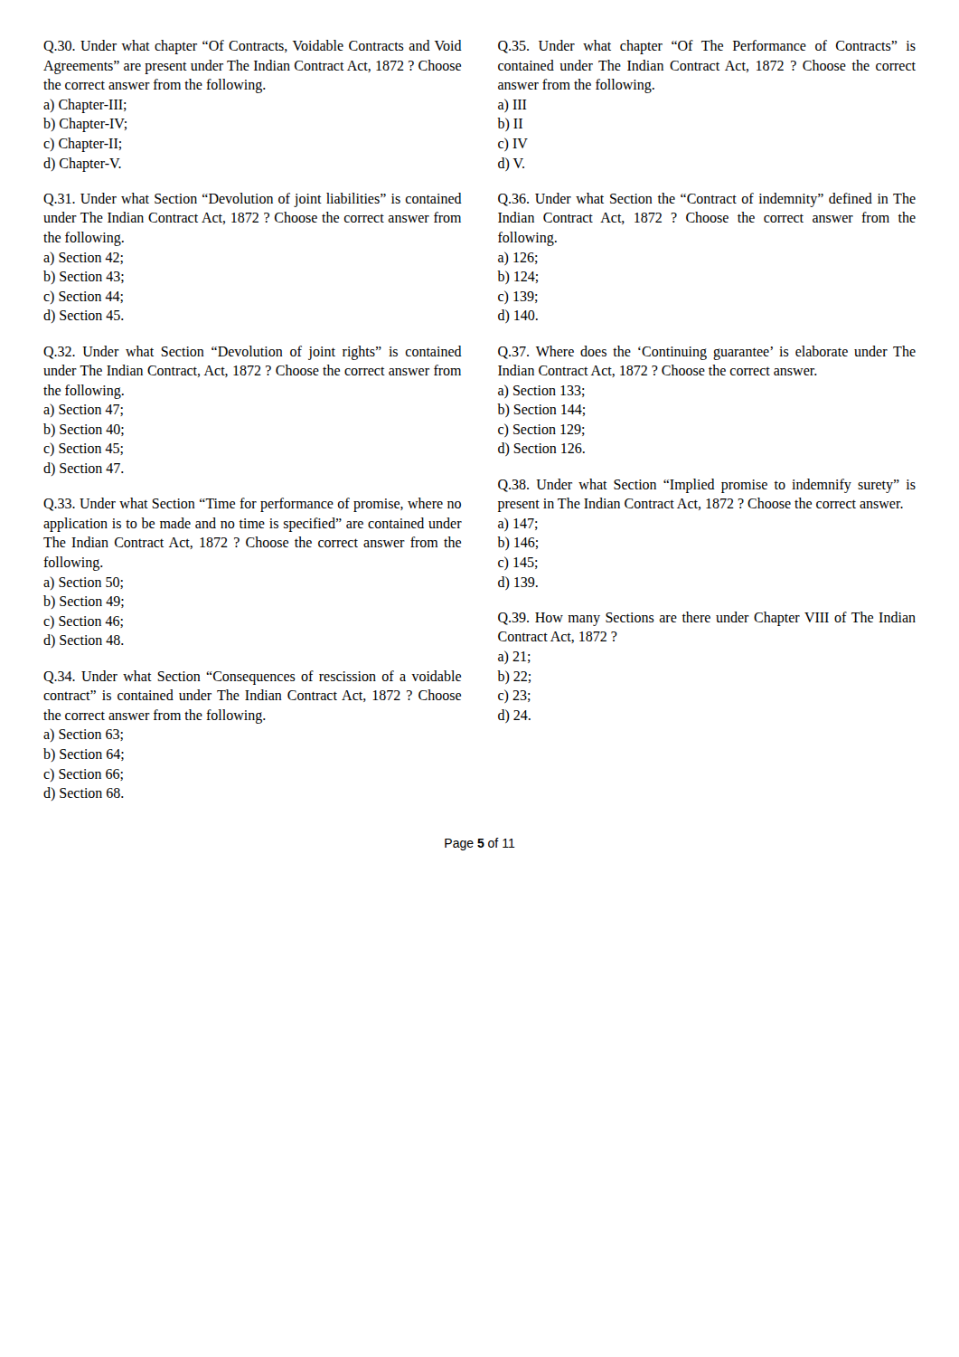Q.30. Under what chapter “Of Contracts, Voidable Contracts and Void Agreements” are present under The Indian Contract Act, 1872 ? Choose the correct answer from the following.
a) Chapter-III;
b) Chapter-IV;
c) Chapter-II;
d) Chapter-V.
Q.31. Under what Section “Devolution of joint liabilities” is contained under The Indian Contract Act, 1872 ? Choose the correct answer from the following.
a) Section 42;
b) Section 43;
c) Section 44;
d) Section 45.
Q.32. Under what Section “Devolution of joint rights” is contained under The Indian Contract, Act, 1872 ? Choose the correct answer from the following.
a) Section 47;
b) Section 40;
c) Section 45;
d) Section 47.
Q.33. Under what Section “Time for performance of promise, where no application is to be made and no time is specified” are contained under The Indian Contract Act, 1872 ? Choose the correct answer from the following.
a) Section 50;
b) Section 49;
c) Section 46;
d) Section 48.
Q.34. Under what Section “Consequences of rescission of a voidable contract” is contained under The Indian Contract Act, 1872 ? Choose the correct answer from the following.
a) Section 63;
b) Section 64;
c) Section 66;
d) Section 68.
Q.35. Under what chapter “Of The Performance of Contracts” is contained under The Indian Contract Act, 1872 ? Choose the correct answer from the following.
a) III
b) II
c) IV
d) V.
Q.36. Under what Section the “Contract of indemnity” defined in The Indian Contract Act, 1872 ? Choose the correct answer from the following.
a) 126;
b) 124;
c) 139;
d) 140.
Q.37. Where does the ‘Continuing guarantee’ is elaborate under The Indian Contract Act, 1872 ? Choose the correct answer.
a) Section 133;
b) Section 144;
c) Section 129;
d) Section 126.
Q.38. Under what Section “Implied promise to indemnify surety” is present in The Indian Contract Act, 1872 ? Choose the correct answer.
a) 147;
b) 146;
c) 145;
d) 139.
Q.39. How many Sections are there under Chapter VIII of The Indian Contract Act, 1872 ?
a) 21;
b) 22;
c) 23;
d) 24.
Page 5 of 11